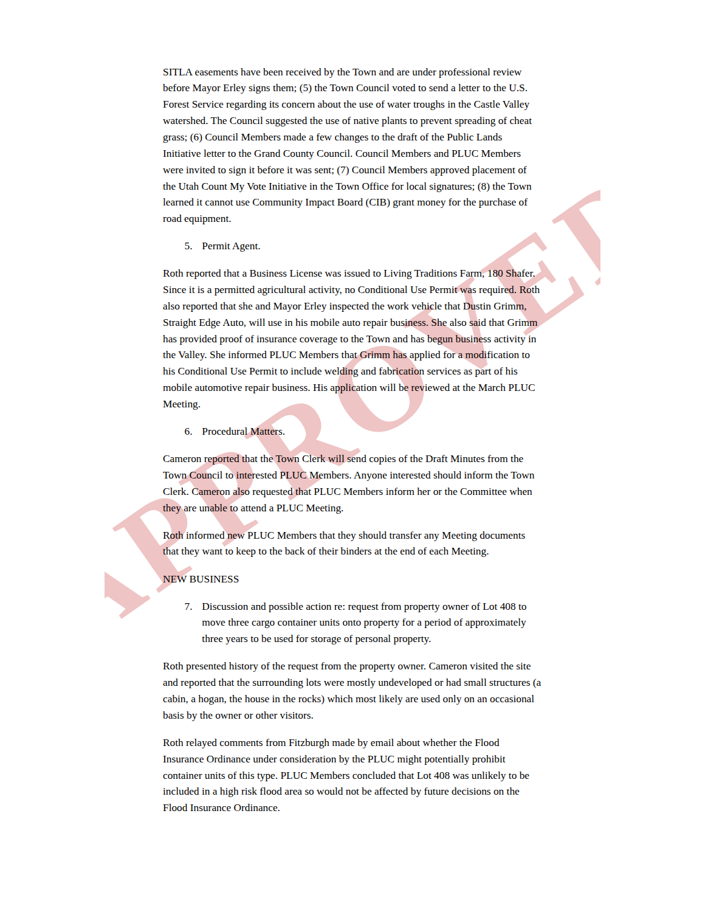APPROVED
SITLA easements have been received by the Town and are under professional review before Mayor Erley signs them; (5) the Town Council voted to send a letter to the U.S. Forest Service regarding its concern about the use of water troughs in the Castle Valley watershed. The Council suggested the use of native plants to prevent spreading of cheat grass; (6) Council Members made a few changes to the draft of the Public Lands Initiative letter to the Grand County Council. Council Members and PLUC Members were invited to sign it before it was sent; (7) Council Members approved placement of the Utah Count My Vote Initiative in the Town Office for local signatures; (8) the Town learned it cannot use Community Impact Board (CIB) grant money for the purchase of road equipment.
Permit Agent.
Roth reported that a Business License was issued to Living Traditions Farm, 180 Shafer. Since it is a permitted agricultural activity, no Conditional Use Permit was required. Roth also reported that she and Mayor Erley inspected the work vehicle that Dustin Grimm, Straight Edge Auto, will use in his mobile auto repair business. She also said that Grimm has provided proof of insurance coverage to the Town and has begun business activity in the Valley. She informed PLUC Members that Grimm has applied for a modification to his Conditional Use Permit to include welding and fabrication services as part of his mobile automotive repair business. His application will be reviewed at the March PLUC Meeting.
Procedural Matters.
Cameron reported that the Town Clerk will send copies of the Draft Minutes from the Town Council to interested PLUC Members. Anyone interested should inform the Town Clerk. Cameron also requested that PLUC Members inform her or the Committee when they are unable to attend a PLUC Meeting.
Roth informed new PLUC Members that they should transfer any Meeting documents that they want to keep to the back of their binders at the end of each Meeting.
NEW BUSINESS
Discussion and possible action re: request from property owner of Lot 408 to move three cargo container units onto property for a period of approximately three years to be used for storage of personal property.
Roth presented history of the request from the property owner. Cameron visited the site and reported that the surrounding lots were mostly undeveloped or had small structures (a cabin, a hogan, the house in the rocks) which most likely are used only on an occasional basis by the owner or other visitors.
Roth relayed comments from Fitzburgh made by email about whether the Flood Insurance Ordinance under consideration by the PLUC might potentially prohibit container units of this type. PLUC Members concluded that Lot 408 was unlikely to be included in a high risk flood area so would not be affected by future decisions on the Flood Insurance Ordinance.